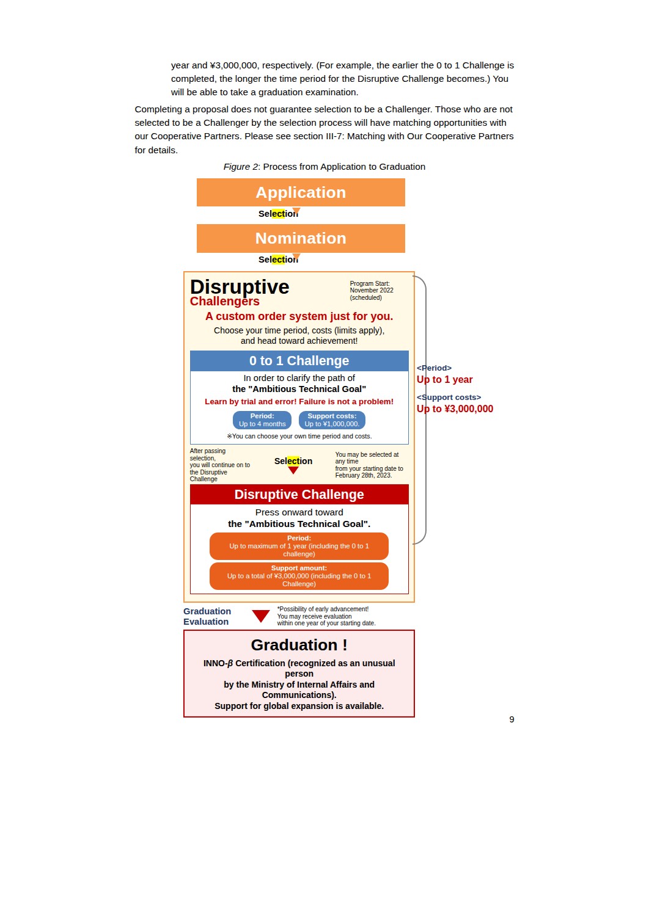year and ¥3,000,000, respectively. (For example, the earlier the 0 to 1 Challenge is completed, the longer the time period for the Disruptive Challenge becomes.) You will be able to take a graduation examination.
Completing a proposal does not guarantee selection to be a Challenger. Those who are not selected to be a Challenger by the selection process will have matching opportunities with our Cooperative Partners. Please see section III-7: Matching with Our Cooperative Partners for details.
Figure 2: Process from Application to Graduation
Application
Selection
Nomination
Selection
Disruptive Challengers
Program Start:
November 2022
(scheduled)
A custom order system just for you.
Choose your time period, costs (limits apply),
and head toward achievement!
0 to 1 Challenge
In order to clarify the path of
the "Ambitious Technical Goal"
Learn by trial and error! Failure is not a problem!
Period:
Up to 4 months
Support costs:
Up to ¥1,000,000.
※You can choose your own time period and costs.
After passing selection,
you will continue on to
the Disruptive Challenge
Selection
You may be selected at any time
from your starting date to
February 28th, 2023.
Disruptive Challenge
Press onward toward
the "Ambitious Technical Goal".
Period:
Up to maximum of 1 year (including the 0 to 1 challenge)
Support amount:
Up to a total of ¥3,000,000 (including the 0 to 1 Challenge)
<Period>
Up to 1 year <Support costs> Up to ¥3,000,000
Graduation
Evaluation
*Possibility of early advancement!
You may receive evaluation
within one year of your starting date.
Graduation !
INNO-β Certification (recognized as an unusual person
by the Ministry of Internal Affairs and Communications).
Support for global expansion is available.
9